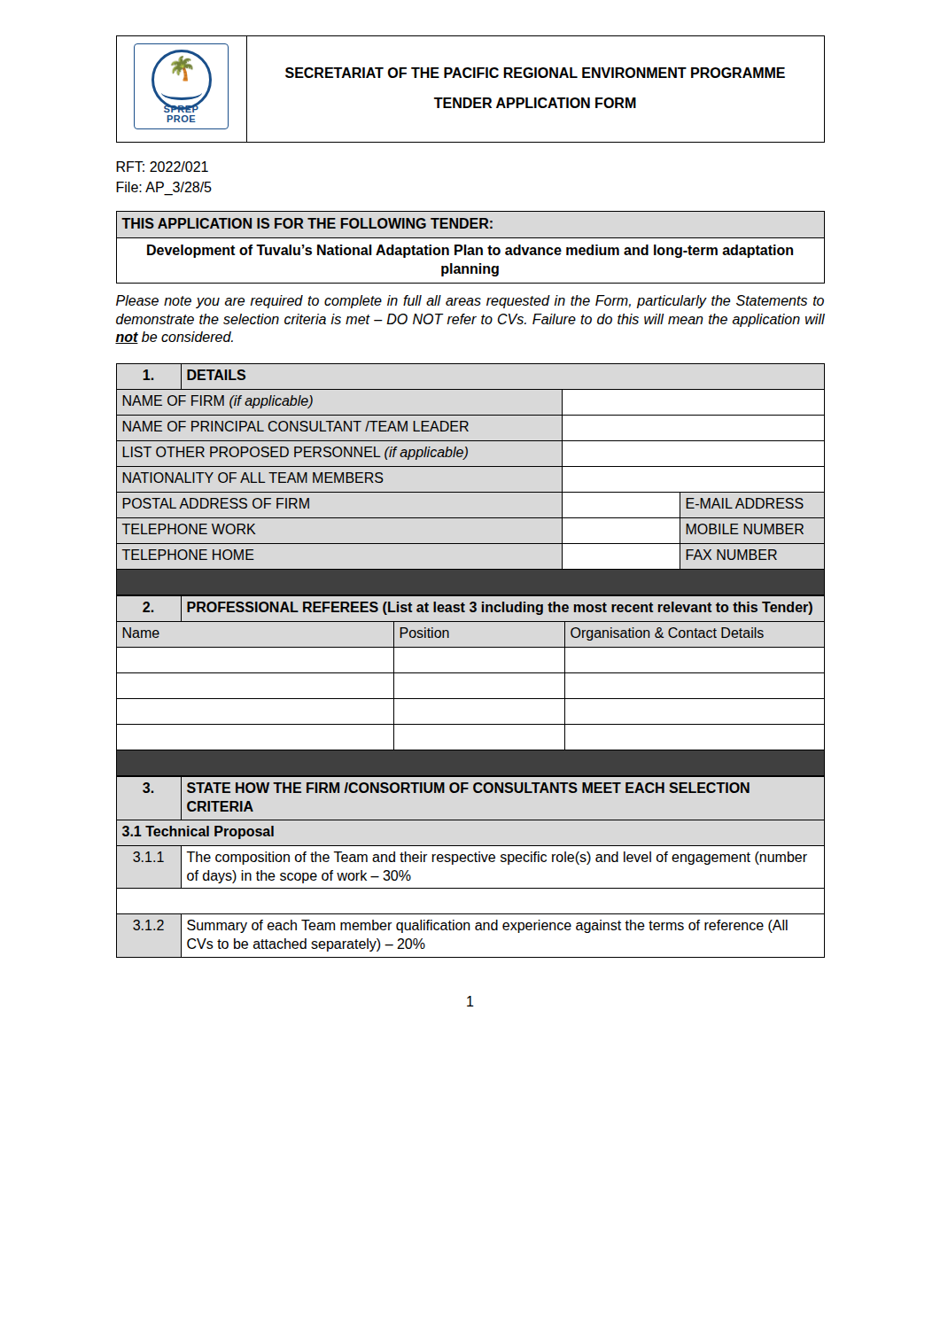| 🌴 SPREP PROE | SECRETARIAT OF THE PACIFIC REGIONAL ENVIRONMENT PROGRAMME TENDER APPLICATION FORM |
RFT: 2022/021
File: AP_3/28/5
| THIS APPLICATION IS FOR THE FOLLOWING TENDER: |
| Development of Tuvalu’s National Adaptation Plan to advance medium and long-term adaptation planning |
Please note you are required to complete in full all areas requested in the Form, particularly the Statements to demonstrate the selection criteria is met – DO NOT refer to CVs. Failure to do this will mean the application will not be considered.
| 1. | DETAILS |
| NAME OF FIRM (if applicable) | |
| NAME OF PRINCIPAL CONSULTANT /TEAM LEADER | |
| LIST OTHER PROPOSED PERSONNEL (if applicable) | |
| NATIONALITY OF ALL TEAM MEMBERS | |
| POSTAL ADDRESS OF FIRM | | E-MAIL ADDRESS |
| TELEPHONE WORK | | MOBILE NUMBER |
| TELEPHONE HOME | | FAX NUMBER |
| 2. | PROFESSIONAL REFEREES (List at least 3 including the most recent relevant to this Tender) |
| Name | Position | Organisation & Contact Details |
| 3. | STATE HOW THE FIRM /CONSORTIUM OF CONSULTANTS MEET EACH SELECTION CRITERIA |
| 3.1 Technical Proposal |
| 3.1.1 | The composition of the Team and their respective specific role(s) and level of engagement (number of days) in the scope of work – 30% |
| 3.1.2 | Summary of each Team member qualification and experience against the terms of reference (All CVs to be attached separately) – 20% |
1